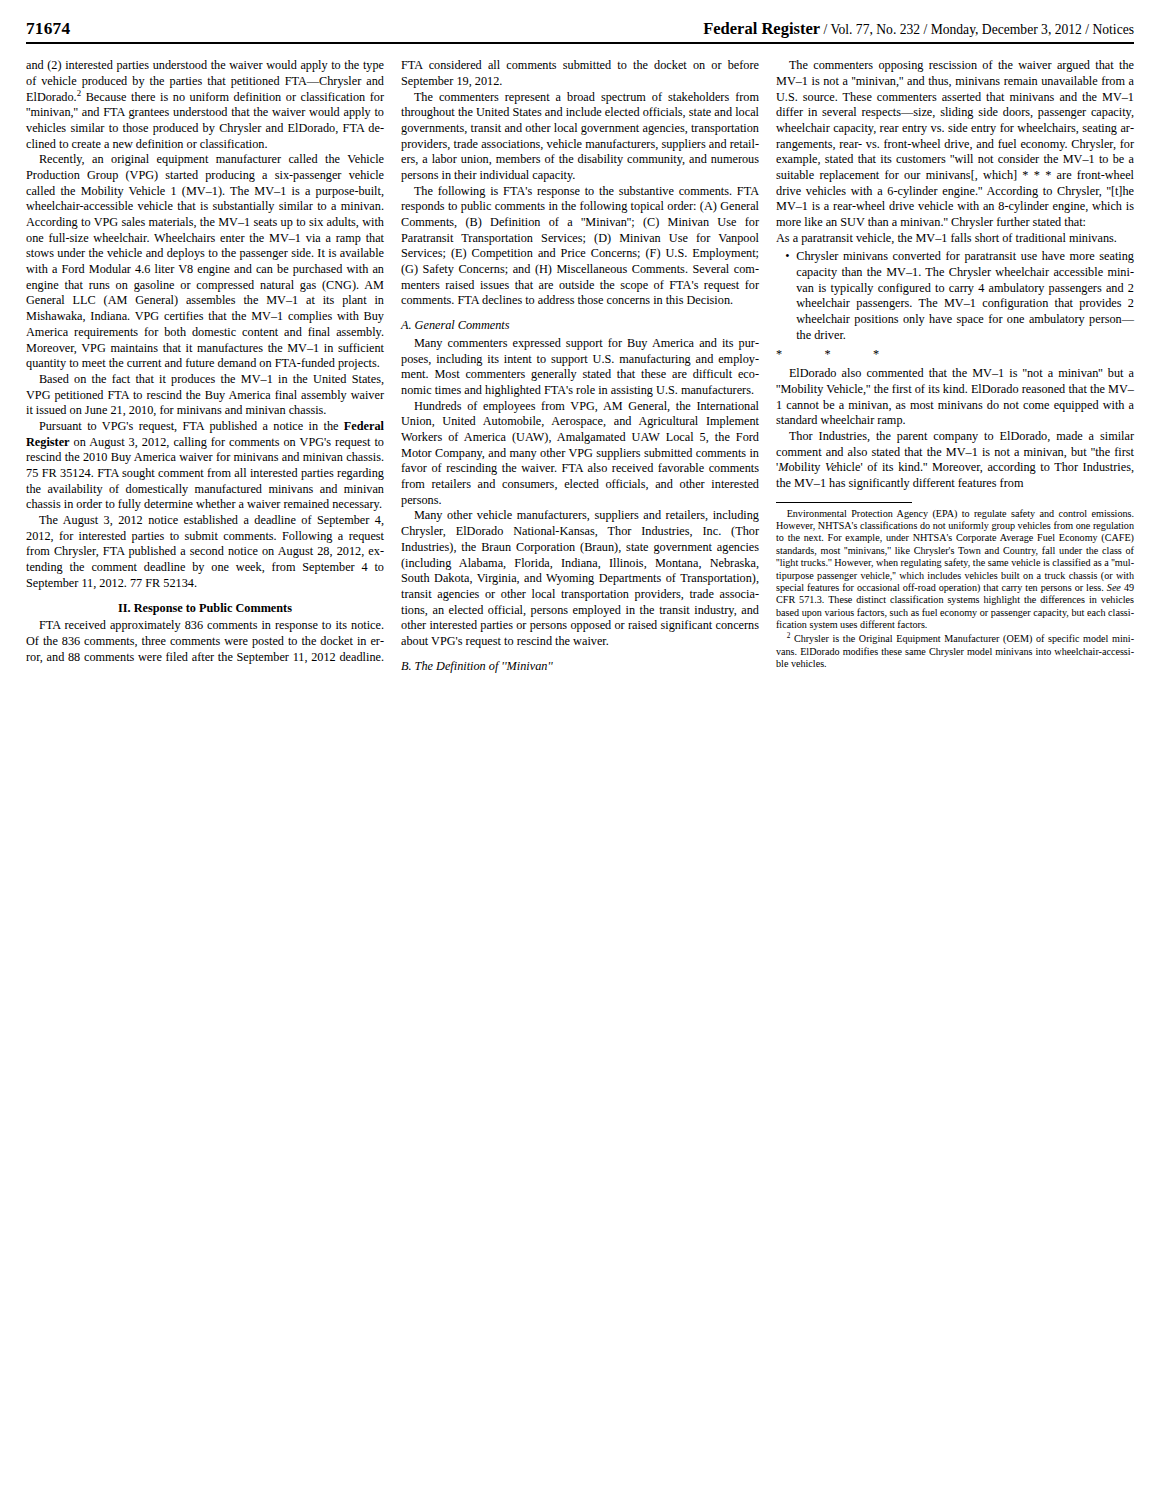71674
Federal Register / Vol. 77, No. 232 / Monday, December 3, 2012 / Notices
and (2) interested parties understood the waiver would apply to the type of vehicle produced by the parties that petitioned FTA—Chrysler and ElDorado.2 Because there is no uniform definition or classification for ''minivan,'' and FTA grantees understood that the waiver would apply to vehicles similar to those produced by Chrysler and ElDorado, FTA declined to create a new definition or classification.
Recently, an original equipment manufacturer called the Vehicle Production Group (VPG) started producing a six-passenger vehicle called the Mobility Vehicle 1 (MV–1). The MV–1 is a purpose-built, wheelchair-accessible vehicle that is substantially similar to a minivan. According to VPG sales materials, the MV–1 seats up to six adults, with one full-size wheelchair. Wheelchairs enter the MV–1 via a ramp that stows under the vehicle and deploys to the passenger side. It is available with a Ford Modular 4.6 liter V8 engine and can be purchased with an engine that runs on gasoline or compressed natural gas (CNG). AM General LLC (AM General) assembles the MV–1 at its plant in Mishawaka, Indiana. VPG certifies that the MV–1 complies with Buy America requirements for both domestic content and final assembly. Moreover, VPG maintains that it manufactures the MV–1 in sufficient quantity to meet the current and future demand on FTA-funded projects.
Based on the fact that it produces the MV–1 in the United States, VPG petitioned FTA to rescind the Buy America final assembly waiver it issued on June 21, 2010, for minivans and minivan chassis.
Pursuant to VPG's request, FTA published a notice in the Federal Register on August 3, 2012, calling for comments on VPG's request to rescind the 2010 Buy America waiver for minivans and minivan chassis. 75 FR 35124. FTA sought comment from all interested parties regarding the availability of domestically manufactured minivans and minivan chassis in order to fully determine whether a waiver remained necessary.
The August 3, 2012 notice established a deadline of September 4, 2012, for interested parties to submit comments. Following a request from Chrysler, FTA published a second notice on August 28, 2012, extending the comment deadline by one week, from September 4 to September 11, 2012. 77 FR 52134.
II. Response to Public Comments
FTA received approximately 836 comments in response to its notice. Of the 836 comments, three comments were posted to the docket in error, and 88 comments were filed after the September 11, 2012 deadline. FTA considered all comments submitted to the docket on or before September 19, 2012.
The commenters represent a broad spectrum of stakeholders from throughout the United States and include elected officials, state and local governments, transit and other local government agencies, transportation providers, trade associations, vehicle manufacturers, suppliers and retailers, a labor union, members of the disability community, and numerous persons in their individual capacity.
The following is FTA's response to the substantive comments. FTA responds to public comments in the following topical order: (A) General Comments, (B) Definition of a ''Minivan''; (C) Minivan Use for Paratransit Transportation Services; (D) Minivan Use for Vanpool Services; (E) Competition and Price Concerns; (F) U.S. Employment; (G) Safety Concerns; and (H) Miscellaneous Comments. Several commenters raised issues that are outside the scope of FTA's request for comments. FTA declines to address those concerns in this Decision.
A. General Comments
Many commenters expressed support for Buy America and its purposes, including its intent to support U.S. manufacturing and employment. Most commenters generally stated that these are difficult economic times and highlighted FTA's role in assisting U.S. manufacturers.
Hundreds of employees from VPG, AM General, the International Union, United Automobile, Aerospace, and Agricultural Implement Workers of America (UAW), Amalgamated UAW Local 5, the Ford Motor Company, and many other VPG suppliers submitted comments in favor of rescinding the waiver. FTA also received favorable comments from retailers and consumers, elected officials, and other interested persons.
Many other vehicle manufacturers, suppliers and retailers, including Chrysler, ElDorado National-Kansas, Thor Industries, Inc. (Thor Industries), the Braun Corporation (Braun), state government agencies (including Alabama, Florida, Indiana, Illinois, Montana, Nebraska, South Dakota, Virginia, and Wyoming Departments of Transportation), transit agencies or other local transportation providers, trade associations, an elected official, persons employed in the transit industry, and other interested parties or persons opposed or raised significant concerns about VPG's request to rescind the waiver.
B. The Definition of ''Minivan''
The commenters opposing rescission of the waiver argued that the MV–1 is not a ''minivan,'' and thus, minivans remain unavailable from a U.S. source. These commenters asserted that minivans and the MV–1 differ in several respects—size, sliding side doors, passenger capacity, wheelchair capacity, rear entry vs. side entry for wheelchairs, seating arrangements, rear- vs. front-wheel drive, and fuel economy. Chrysler, for example, stated that its customers ''will not consider the MV–1 to be a suitable replacement for our minivans[, which] * * * are front-wheel drive vehicles with a 6-cylinder engine.'' According to Chrysler, ''[t]he MV–1 is a rear-wheel drive vehicle with an 8-cylinder engine, which is more like an SUV than a minivan.'' Chrysler further stated that:
As a paratransit vehicle, the MV–1 falls short of traditional minivans.
Chrysler minivans converted for paratransit use have more seating capacity than the MV–1. The Chrysler wheelchair accessible minivan is typically configured to carry 4 ambulatory passengers and 2 wheelchair passengers. The MV–1 configuration that provides 2 wheelchair positions only have space for one ambulatory person—the driver.
* * *
ElDorado also commented that the MV–1 is ''not a minivan'' but a ''Mobility Vehicle,'' the first of its kind. ElDorado reasoned that the MV–1 cannot be a minivan, as most minivans do not come equipped with a standard wheelchair ramp.
Thor Industries, the parent company to ElDorado, made a similar comment and also stated that the MV–1 is not a minivan, but ''the first 'Mobility Vehicle' of its kind.'' Moreover, according to Thor Industries, the MV–1 has significantly different features from
Environmental Protection Agency (EPA) to regulate safety and control emissions. However, NHTSA's classifications do not uniformly group vehicles from one regulation to the next. For example, under NHTSA's Corporate Average Fuel Economy (CAFE) standards, most ''minivans,'' like Chrysler's Town and Country, fall under the class of ''light trucks.'' However, when regulating safety, the same vehicle is classified as a ''multipurpose passenger vehicle,'' which includes vehicles built on a truck chassis (or with special features for occasional off-road operation) that carry ten persons or less. See 49 CFR 571.3. These distinct classification systems highlight the differences in vehicles based upon various factors, such as fuel economy or passenger capacity, but each classification system uses different factors.
2 Chrysler is the Original Equipment Manufacturer (OEM) of specific model minivans. ElDorado modifies these same Chrysler model minivans into wheelchair-accessible vehicles.